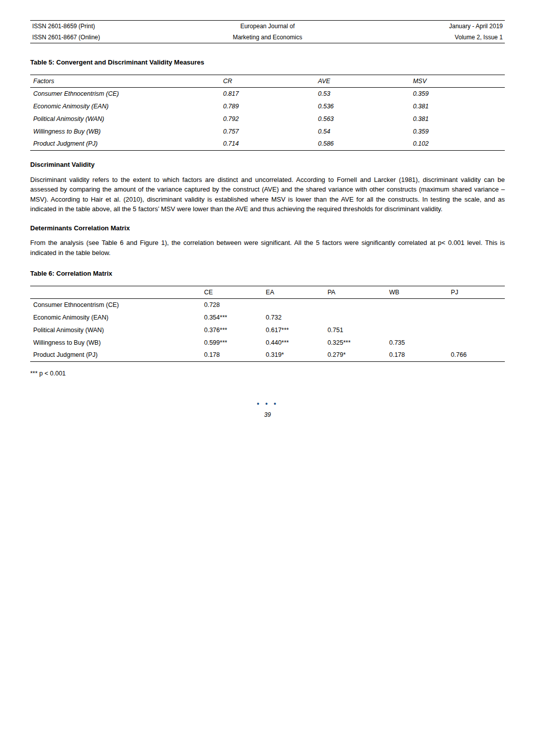| ISSN 2601-8659 (Print) | European Journal of | January - April 2019 |
| ISSN 2601-8667 (Online) | Marketing and Economics | Volume 2, Issue 1 |
Table 5: Convergent and Discriminant Validity Measures
| Factors | CR | AVE | MSV |
| --- | --- | --- | --- |
| Consumer Ethnocentrism (CE) | 0.817 | 0.53 | 0.359 |
| Economic Animosity (EAN) | 0.789 | 0.536 | 0.381 |
| Political Animosity (WAN) | 0.792 | 0.563 | 0.381 |
| Willingness to Buy (WB) | 0.757 | 0.54 | 0.359 |
| Product Judgment (PJ) | 0.714 | 0.586 | 0.102 |
Discriminant Validity
Discriminant validity refers to the extent to which factors are distinct and uncorrelated. According to Fornell and Larcker (1981), discriminant validity can be assessed by comparing the amount of the variance captured by the construct (AVE) and the shared variance with other constructs (maximum shared variance – MSV). According to Hair et al. (2010), discriminant validity is established where MSV is lower than the AVE for all the constructs. In testing the scale, and as indicated in the table above, all the 5 factors’ MSV were lower than the AVE and thus achieving the required thresholds for discriminant validity.
Determinants Correlation Matrix
From the analysis (see Table 6 and Figure 1), the correlation between were significant. All the 5 factors were significantly correlated at p< 0.001 level. This is indicated in the table below.
Table 6: Correlation Matrix
| | CE | EA | PA | WB | PJ |
| --- | --- | --- | --- | --- | --- |
| Consumer Ethnocentrism (CE) | 0.728 | | | | |
| Economic Animosity (EAN) | 0.354*** | 0.732 | | | |
| Political Animosity (WAN) | 0.376*** | 0.617*** | 0.751 | | |
| Willingness to Buy (WB) | 0.599*** | 0.440*** | 0.325*** | 0.735 | |
| Product Judgment (PJ) | 0.178 | 0.319* | 0.279* | 0.178 | 0.766 |
*** p < 0.001
• • •
39